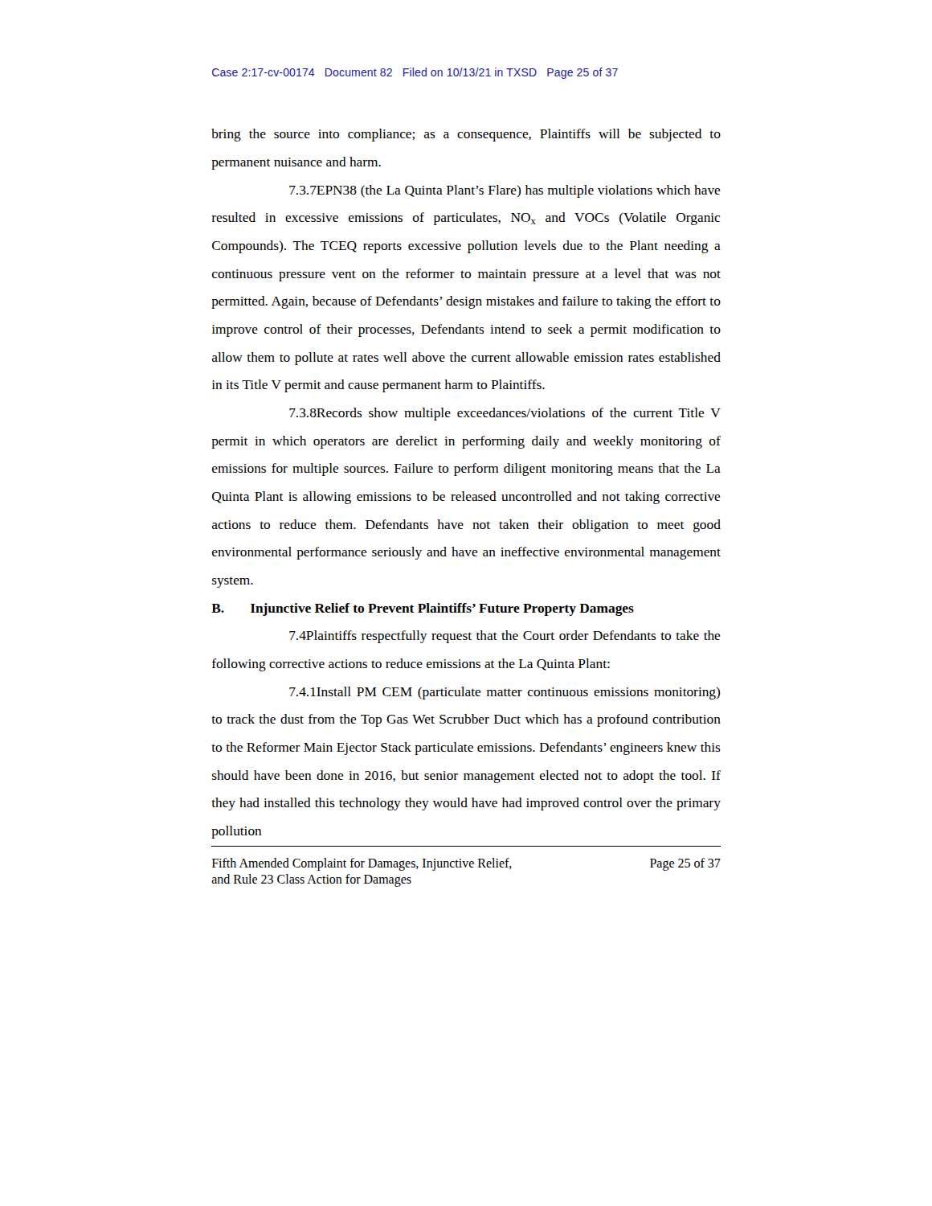Case 2:17-cv-00174 Document 82 Filed on 10/13/21 in TXSD Page 25 of 37
bring the source into compliance; as a consequence, Plaintiffs will be subjected to permanent nuisance and harm.
7.3.7 EPN38 (the La Quinta Plant’s Flare) has multiple violations which have resulted in excessive emissions of particulates, NOx and VOCs (Volatile Organic Compounds). The TCEQ reports excessive pollution levels due to the Plant needing a continuous pressure vent on the reformer to maintain pressure at a level that was not permitted. Again, because of Defendants’ design mistakes and failure to taking the effort to improve control of their processes, Defendants intend to seek a permit modification to allow them to pollute at rates well above the current allowable emission rates established in its Title V permit and cause permanent harm to Plaintiffs.
7.3.8 Records show multiple exceedances/violations of the current Title V permit in which operators are derelict in performing daily and weekly monitoring of emissions for multiple sources. Failure to perform diligent monitoring means that the La Quinta Plant is allowing emissions to be released uncontrolled and not taking corrective actions to reduce them. Defendants have not taken their obligation to meet good environmental performance seriously and have an ineffective environmental management system.
B. Injunctive Relief to Prevent Plaintiffs’ Future Property Damages
7.4 Plaintiffs respectfully request that the Court order Defendants to take the following corrective actions to reduce emissions at the La Quinta Plant:
7.4.1 Install PM CEM (particulate matter continuous emissions monitoring) to track the dust from the Top Gas Wet Scrubber Duct which has a profound contribution to the Reformer Main Ejector Stack particulate emissions. Defendants’ engineers knew this should have been done in 2016, but senior management elected not to adopt the tool. If they had installed this technology they would have had improved control over the primary pollution
Fifth Amended Complaint for Damages, Injunctive Relief,
and Rule 23 Class Action for Damages
Page 25 of 37